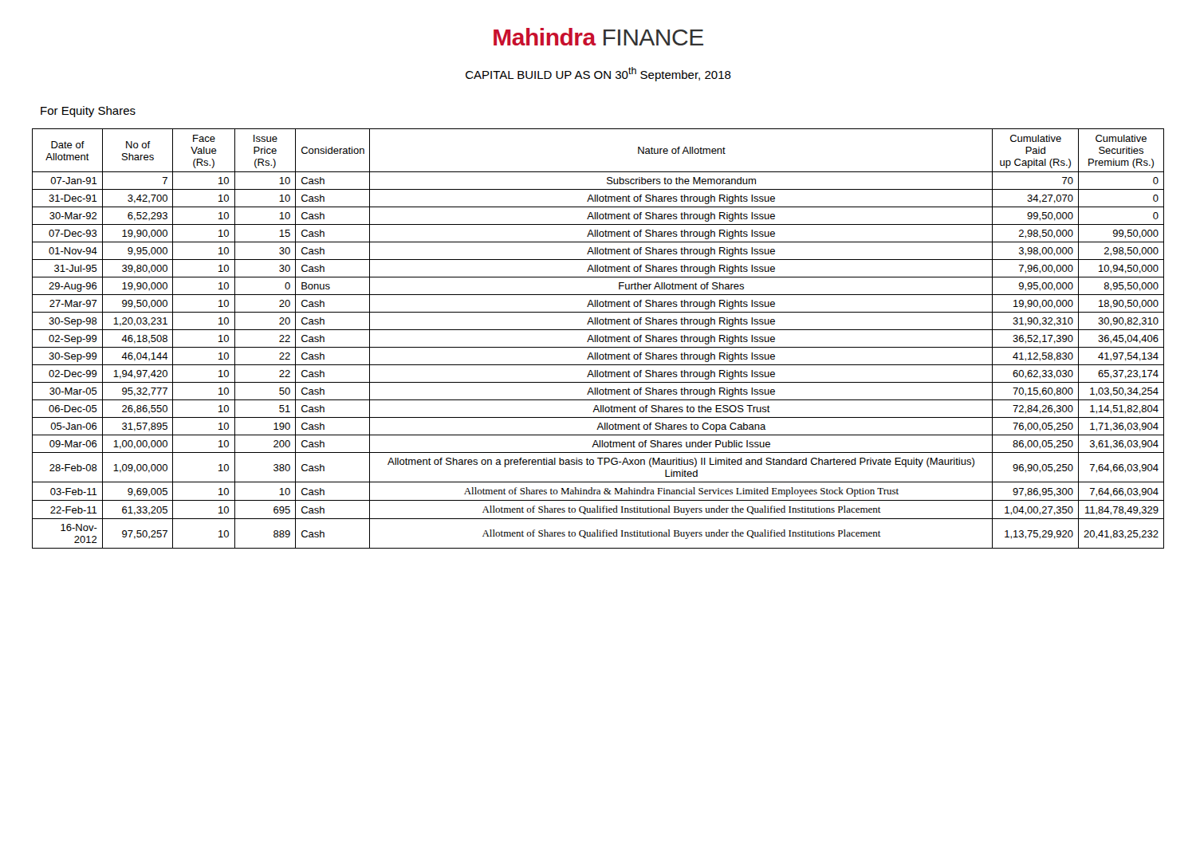Mahindra FINANCE
CAPITAL BUILD UP AS ON 30th September, 2018
For Equity Shares
| Date of Allotment | No of Shares | Face Value (Rs.) | Issue Price (Rs.) | Consideration | Nature of Allotment | Cumulative Paid up Capital (Rs.) | Cumulative Securities Premium (Rs.) |
| --- | --- | --- | --- | --- | --- | --- | --- |
| 07-Jan-91 | 7 | 10 | 10 | Cash | Subscribers to the Memorandum | 70 | 0 |
| 31-Dec-91 | 3,42,700 | 10 | 10 | Cash | Allotment of Shares through Rights Issue | 34,27,070 | 0 |
| 30-Mar-92 | 6,52,293 | 10 | 10 | Cash | Allotment of Shares through Rights Issue | 99,50,000 | 0 |
| 07-Dec-93 | 19,90,000 | 10 | 15 | Cash | Allotment of Shares through Rights Issue | 2,98,50,000 | 99,50,000 |
| 01-Nov-94 | 9,95,000 | 10 | 30 | Cash | Allotment of Shares through Rights Issue | 3,98,00,000 | 2,98,50,000 |
| 31-Jul-95 | 39,80,000 | 10 | 30 | Cash | Allotment of Shares through Rights Issue | 7,96,00,000 | 10,94,50,000 |
| 29-Aug-96 | 19,90,000 | 10 | 0 | Bonus | Further Allotment of Shares | 9,95,00,000 | 8,95,50,000 |
| 27-Mar-97 | 99,50,000 | 10 | 20 | Cash | Allotment of Shares through Rights Issue | 19,90,00,000 | 18,90,50,000 |
| 30-Sep-98 | 1,20,03,231 | 10 | 20 | Cash | Allotment of Shares through Rights Issue | 31,90,32,310 | 30,90,82,310 |
| 02-Sep-99 | 46,18,508 | 10 | 22 | Cash | Allotment of Shares through Rights Issue | 36,52,17,390 | 36,45,04,406 |
| 30-Sep-99 | 46,04,144 | 10 | 22 | Cash | Allotment of Shares through Rights Issue | 41,12,58,830 | 41,97,54,134 |
| 02-Dec-99 | 1,94,97,420 | 10 | 22 | Cash | Allotment of Shares through Rights Issue | 60,62,33,030 | 65,37,23,174 |
| 30-Mar-05 | 95,32,777 | 10 | 50 | Cash | Allotment of Shares through Rights Issue | 70,15,60,800 | 1,03,50,34,254 |
| 06-Dec-05 | 26,86,550 | 10 | 51 | Cash | Allotment of Shares to the ESOS Trust | 72,84,26,300 | 1,14,51,82,804 |
| 05-Jan-06 | 31,57,895 | 10 | 190 | Cash | Allotment of Shares to Copa Cabana | 76,00,05,250 | 1,71,36,03,904 |
| 09-Mar-06 | 1,00,00,000 | 10 | 200 | Cash | Allotment of Shares under Public Issue | 86,00,05,250 | 3,61,36,03,904 |
| 28-Feb-08 | 1,09,00,000 | 10 | 380 | Cash | Allotment of Shares on a preferential basis to TPG-Axon (Mauritius) II Limited and Standard Chartered Private Equity (Mauritius) Limited | 96,90,05,250 | 7,64,66,03,904 |
| 03-Feb-11 | 9,69,005 | 10 | 10 | Cash | Allotment of Shares to Mahindra & Mahindra Financial Services Limited Employees Stock Option Trust | 97,86,95,300 | 7,64,66,03,904 |
| 22-Feb-11 | 61,33,205 | 10 | 695 | Cash | Allotment of Shares to Qualified Institutional Buyers under the Qualified Institutions Placement | 1,04,00,27,350 | 11,84,78,49,329 |
| 16-Nov-2012 | 97,50,257 | 10 | 889 | Cash | Allotment of Shares to Qualified Institutional Buyers under the Qualified Institutions Placement | 1,13,75,29,920 | 20,41,83,25,232 |